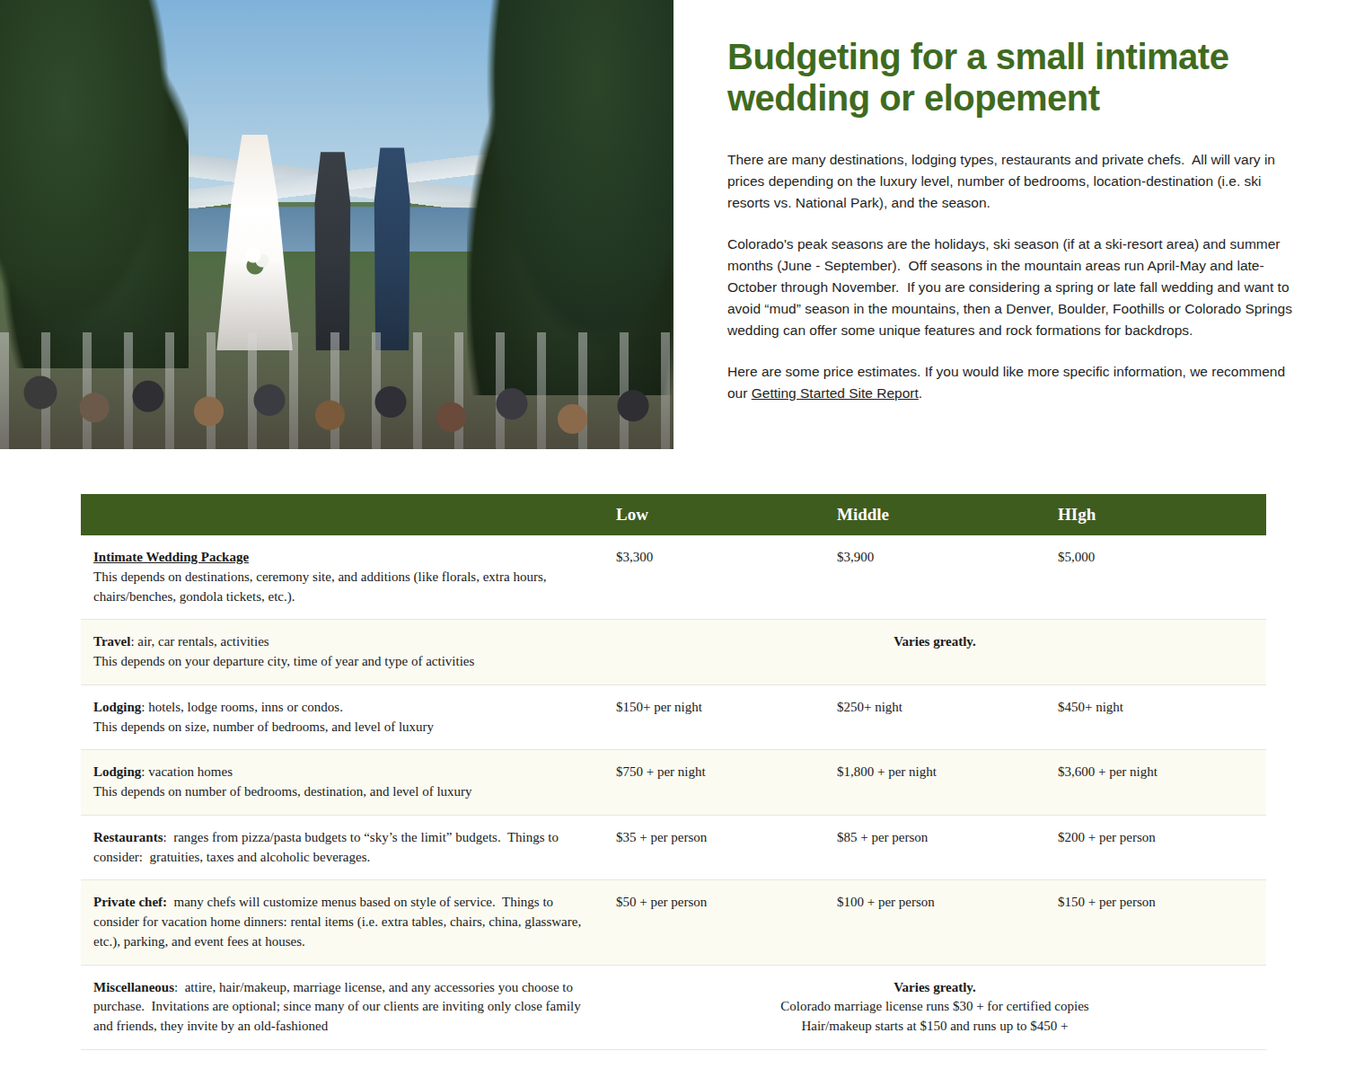Budgeting for a small intimate wedding or elopement
There are many destinations, lodging types, restaurants and private chefs. All will vary in prices depending on the luxury level, number of bedrooms, location-destination (i.e. ski resorts vs. National Park), and the season.
Colorado's peak seasons are the holidays, ski season (if at a ski-resort area) and summer months (June - September). Off seasons in the mountain areas run April-May and late-October through November. If you are considering a spring or late fall wedding and want to avoid “mud” season in the mountains, then a Denver, Boulder, Foothills or Colorado Springs wedding can offer some unique features and rock formations for backdrops.
Here are some price estimates. If you would like more specific information, we recommend our Getting Started Site Report.
| | Low | Middle | HIgh |
| --- | --- | --- | --- |
| Intimate Wedding Package This depends on destinations, ceremony site, and additions (like florals, extra hours, chairs/benches, gondola tickets, etc.). | $3,300 | $3,900 | $5,000 |
| Travel : air, car rentals, activities This depends on your departure city, time of year and type of activities | Varies greatly. |
| Lodging : hotels, lodge rooms, inns or condos. This depends on size, number of bedrooms, and level of luxury | $150+ per night | $250+ night | $450+ night |
| Lodging : vacation homes This depends on number of bedrooms, destination, and level of luxury | $750 + per night | $1,800 + per night | $3,600 + per night |
| Restaurants : ranges from pizza/pasta budgets to “sky’s the limit” budgets. Things to consider: gratuities, taxes and alcoholic beverages. | $35 + per person | $85 + per person | $200 + per person |
| Private chef: many chefs will customize menus based on style of service. Things to consider for vacation home dinners: rental items (i.e. extra tables, chairs, china, glassware, etc.), parking, and event fees at houses. | $50 + per person | $100 + per person | $150 + per person |
| Miscellaneous : attire, hair/makeup, marriage license, and any accessories you choose to purchase. Invitations are optional; since many of our clients are inviting only close family and friends, they invite by an old-fashioned | Varies greatly. Colorado marriage license runs $30 + for certified copies Hair/makeup starts at $150 and runs up to $450 + |